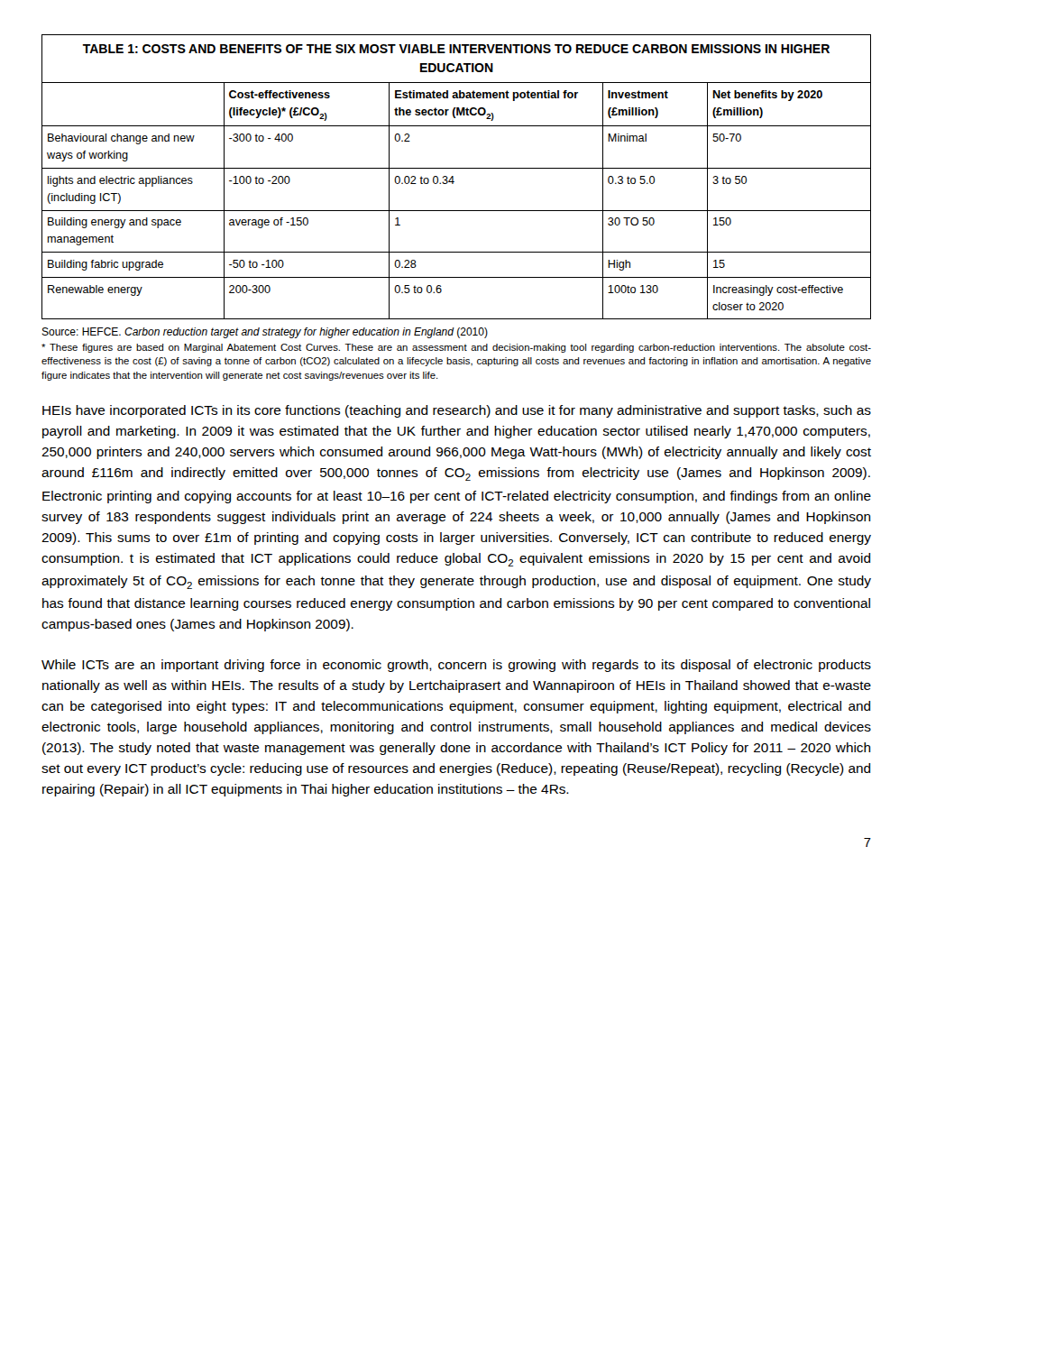Table 1: Costs and benefits of the six most viable interventions to reduce carbon emissions in higher education
| | Cost-effectiveness (lifecycle)* (£/CO 2) | Estimated abatement potential for the sector (MtCO 2) | Investment (£million) | Net benefits by 2020 (£million) |
| --- | --- | --- | --- | --- |
| Behavioural change and new ways of working | -300 to - 400 | 0.2 | Minimal | 50-70 |
| lights and electric appliances (including ICT) | -100 to -200 | 0.02 to 0.34 | 0.3 to 5.0 | 3 to 50 |
| Building energy and space management | average of -150 | 1 | 30 TO 50 | 150 |
| Building fabric upgrade | -50 to -100 | 0.28 | High | 15 |
| Renewable energy | 200-300 | 0.5 to 0.6 | 100to 130 | Increasingly cost-effective closer to 2020 |
Source: HEFCE. Carbon reduction target and strategy for higher education in England (2010)
* These figures are based on Marginal Abatement Cost Curves. These are an assessment and decision-making tool regarding carbon-reduction interventions. The absolute cost-effectiveness is the cost (£) of saving a tonne of carbon (tCO2) calculated on a lifecycle basis, capturing all costs and revenues and factoring in inflation and amortisation. A negative figure indicates that the intervention will generate net cost savings/revenues over its life.
HEIs have incorporated ICTs in its core functions (teaching and research) and use it for many administrative and support tasks, such as payroll and marketing. In 2009 it was estimated that the UK further and higher education sector utilised nearly 1,470,000 computers, 250,000 printers and 240,000 servers which consumed around 966,000 Mega Watt-hours (MWh) of electricity annually and likely cost around £116m and indirectly emitted over 500,000 tonnes of CO2 emissions from electricity use (James and Hopkinson 2009). Electronic printing and copying accounts for at least 10–16 per cent of ICT-related electricity consumption, and findings from an online survey of 183 respondents suggest individuals print an average of 224 sheets a week, or 10,000 annually (James and Hopkinson 2009). This sums to over £1m of printing and copying costs in larger universities. Conversely, ICT can contribute to reduced energy consumption. t is estimated that ICT applications could reduce global CO2 equivalent emissions in 2020 by 15 per cent and avoid approximately 5t of CO2 emissions for each tonne that they generate through production, use and disposal of equipment. One study has found that distance learning courses reduced energy consumption and carbon emissions by 90 per cent compared to conventional campus-based ones (James and Hopkinson 2009).
While ICTs are an important driving force in economic growth, concern is growing with regards to its disposal of electronic products nationally as well as within HEIs. The results of a study by Lertchaiprasert and Wannapiroon of HEIs in Thailand showed that e-waste can be categorised into eight types: IT and telecommunications equipment, consumer equipment, lighting equipment, electrical and electronic tools, large household appliances, monitoring and control instruments, small household appliances and medical devices (2013). The study noted that waste management was generally done in accordance with Thailand’s ICT Policy for 2011 – 2020 which set out every ICT product’s cycle: reducing use of resources and energies (Reduce), repeating (Reuse/Repeat), recycling (Recycle) and repairing (Repair) in all ICT equipments in Thai higher education institutions – the 4Rs.
7